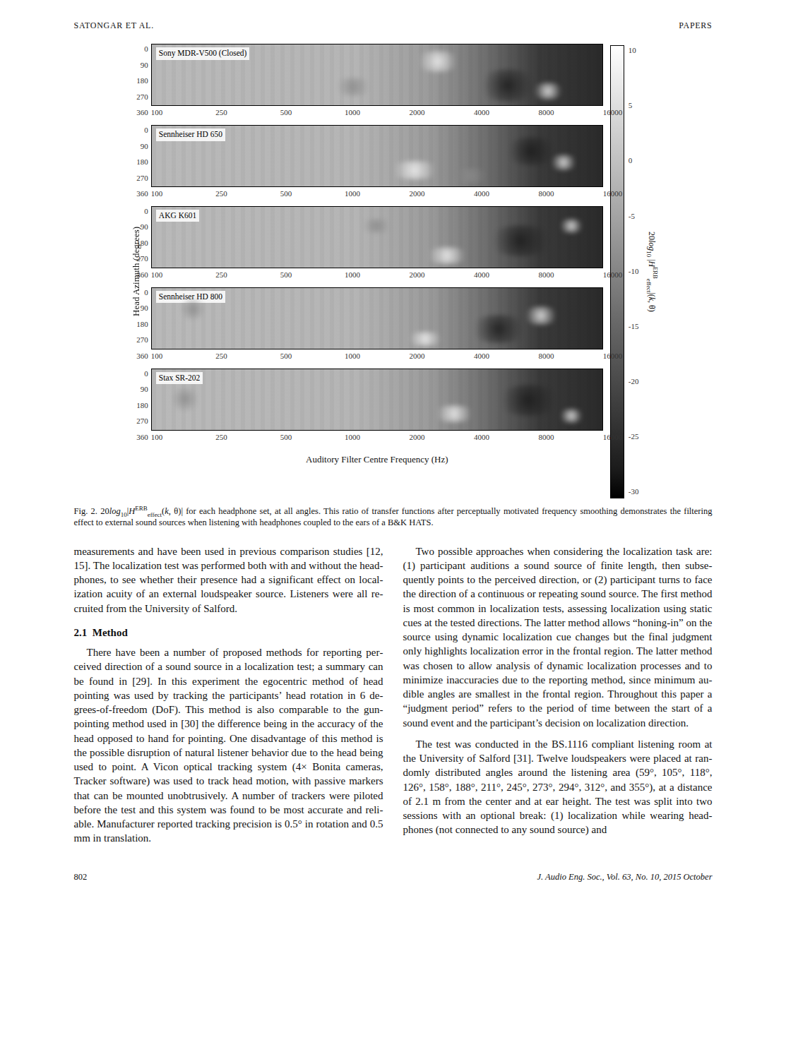Satongar et al.
Papers
Head Azimuth (degrees)
090180270360
Sony MDR-V500 (Closed)
100250500100020004000800016000
090180270360
Sennheiser HD 650
100250500100020004000800016000
090180270360
AKG K601
100250500100020004000800016000
090180270360
Sennheiser HD 800
100250500100020004000800016000
090180270360
Stax SR-202
100250500100020004000800016000
Auditory Filter Centre Frequency (Hz)
10 5 0 -5 -10 -15 -20 -25 -30
20log10 |HERBeffect|(k, θ)
Fig. 2. 20log10|HERBeffect(k, θ)| for each headphone set, at all angles. This ratio of transfer functions after perceptually motivated frequency smoothing demonstrates the filtering effect to external sound sources when listening with headphones coupled to the ears of a B&K HATS.
measurements and have been used in previous comparison studies [12, 15]. The localization test was performed both with and without the headphones, to see whether their presence had a significant effect on localization acuity of an external loudspeaker source. Listeners were all recruited from the University of Salford.
2.1 Method
There have been a number of proposed methods for reporting perceived direction of a sound source in a localization test; a summary can be found in [29]. In this experiment the egocentric method of head pointing was used by tracking the participants’ head rotation in 6 degrees-of-freedom (DoF). This method is also comparable to the gun-pointing method used in [30] the difference being in the accuracy of the head opposed to hand for pointing. One disadvantage of this method is the possible disruption of natural listener behavior due to the head being used to point. A Vicon optical tracking system (4× Bonita cameras, Tracker software) was used to track head motion, with passive markers that can be mounted unobtrusively. A number of trackers were piloted before the test and this system was found to be most accurate and reliable. Manufacturer reported tracking precision is 0.5° in rotation and 0.5 mm in translation.
Two possible approaches when considering the localization task are: (1) participant auditions a sound source of finite length, then subsequently points to the perceived direction, or (2) participant turns to face the direction of a continuous or repeating sound source. The first method is most common in localization tests, assessing localization using static cues at the tested directions. The latter method allows “honing-in” on the source using dynamic localization cue changes but the final judgment only highlights localization error in the frontal region. The latter method was chosen to allow analysis of dynamic localization processes and to minimize inaccuracies due to the reporting method, since minimum audible angles are smallest in the frontal region. Throughout this paper a “judgment period” refers to the period of time between the start of a sound event and the participant’s decision on localization direction.
The test was conducted in the BS.1116 compliant listening room at the University of Salford [31]. Twelve loudspeakers were placed at randomly distributed angles around the listening area (59°, 105°, 118°, 126°, 158°, 188°, 211°, 245°, 273°, 294°, 312°, and 355°), at a distance of 2.1 m from the center and at ear height. The test was split into two sessions with an optional break: (1) localization while wearing headphones (not connected to any sound source) and
802
J. Audio Eng. Soc., Vol. 63, No. 10, 2015 October